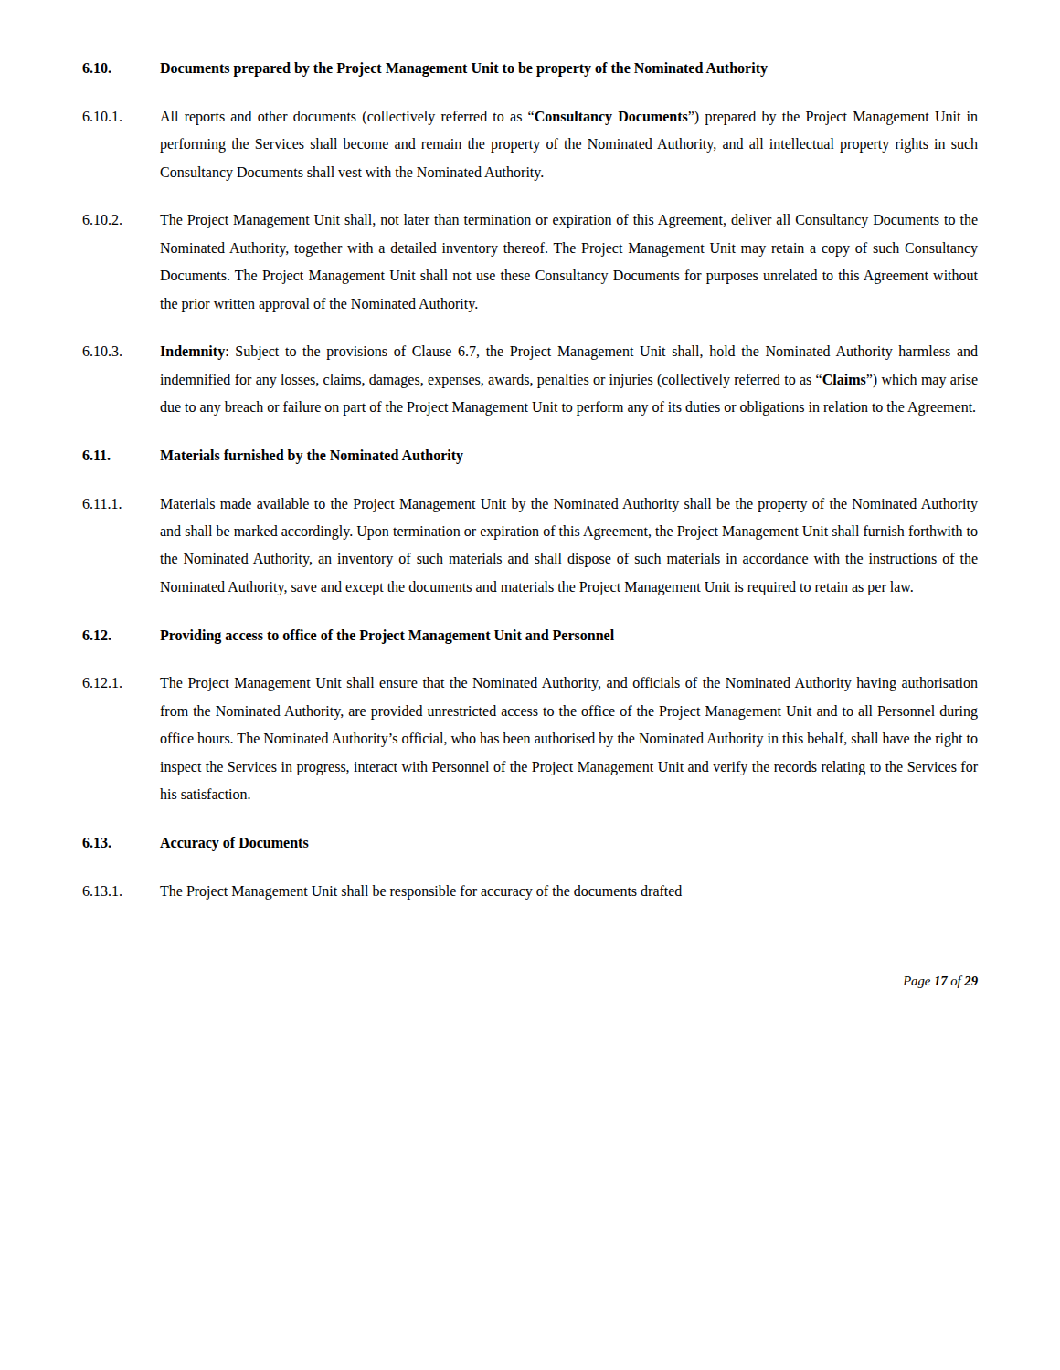6.10.
Documents prepared by the Project Management Unit to be property of the Nominated Authority
6.10.1.
All reports and other documents (collectively referred to as “Consultancy Documents”) prepared by the Project Management Unit in performing the Services shall become and remain the property of the Nominated Authority, and all intellectual property rights in such Consultancy Documents shall vest with the Nominated Authority.
6.10.2.
The Project Management Unit shall, not later than termination or expiration of this Agreement, deliver all Consultancy Documents to the Nominated Authority, together with a detailed inventory thereof. The Project Management Unit may retain a copy of such Consultancy Documents. The Project Management Unit shall not use these Consultancy Documents for purposes unrelated to this Agreement without the prior written approval of the Nominated Authority.
6.10.3.
Indemnity: Subject to the provisions of Clause 6.7, the Project Management Unit shall, hold the Nominated Authority harmless and indemnified for any losses, claims, damages, expenses, awards, penalties or injuries (collectively referred to as “Claims”) which may arise due to any breach or failure on part of the Project Management Unit to perform any of its duties or obligations in relation to the Agreement.
6.11.
Materials furnished by the Nominated Authority
6.11.1.
Materials made available to the Project Management Unit by the Nominated Authority shall be the property of the Nominated Authority and shall be marked accordingly. Upon termination or expiration of this Agreement, the Project Management Unit shall furnish forthwith to the Nominated Authority, an inventory of such materials and shall dispose of such materials in accordance with the instructions of the Nominated Authority, save and except the documents and materials the Project Management Unit is required to retain as per law.
6.12.
Providing access to office of the Project Management Unit and Personnel
6.12.1.
The Project Management Unit shall ensure that the Nominated Authority, and officials of the Nominated Authority having authorisation from the Nominated Authority, are provided unrestricted access to the office of the Project Management Unit and to all Personnel during office hours. The Nominated Authority’s official, who has been authorised by the Nominated Authority in this behalf, shall have the right to inspect the Services in progress, interact with Personnel of the Project Management Unit and verify the records relating to the Services for his satisfaction.
6.13.
Accuracy of Documents
6.13.1.
The Project Management Unit shall be responsible for accuracy of the documents drafted
Page 17 of 29